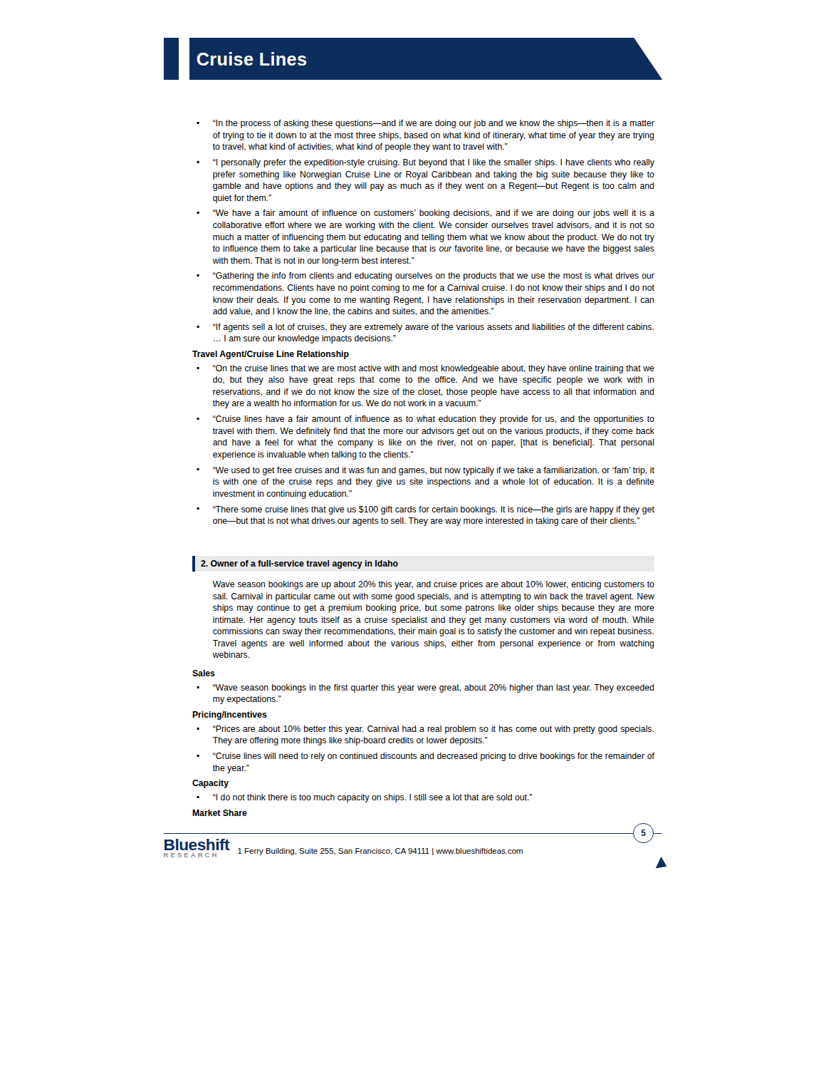Cruise Lines
“In the process of asking these questions—and if we are doing our job and we know the ships—then it is a matter of trying to tie it down to at the most three ships, based on what kind of itinerary, what time of year they are trying to travel, what kind of activities, what kind of people they want to travel with.”
“I personally prefer the expedition-style cruising. But beyond that I like the smaller ships. I have clients who really prefer something like Norwegian Cruise Line or Royal Caribbean and taking the big suite because they like to gamble and have options and they will pay as much as if they went on a Regent—but Regent is too calm and quiet for them.”
“We have a fair amount of influence on customers’ booking decisions, and if we are doing our jobs well it is a collaborative effort where we are working with the client. We consider ourselves travel advisors, and it is not so much a matter of influencing them but educating and telling them what we know about the product. We do not try to influence them to take a particular line because that is our favorite line, or because we have the biggest sales with them. That is not in our long-term best interest.”
“Gathering the info from clients and educating ourselves on the products that we use the most is what drives our recommendations. Clients have no point coming to me for a Carnival cruise. I do not know their ships and I do not know their deals. If you come to me wanting Regent, I have relationships in their reservation department. I can add value, and I know the line, the cabins and suites, and the amenities.”
“If agents sell a lot of cruises, they are extremely aware of the various assets and liabilities of the different cabins. … I am sure our knowledge impacts decisions.”
Travel Agent/Cruise Line Relationship
“On the cruise lines that we are most active with and most knowledgeable about, they have online training that we do, but they also have great reps that come to the office. And we have specific people we work with in reservations, and if we do not know the size of the closet, those people have access to all that information and they are a wealth ho information for us. We do not work in a vacuum.”
“Cruise lines have a fair amount of influence as to what education they provide for us, and the opportunities to travel with them. We definitely find that the more our advisors get out on the various products, if they come back and have a feel for what the company is like on the river, not on paper, [that is beneficial]. That personal experience is invaluable when talking to the clients.”
“We used to get free cruises and it was fun and games, but now typically if we take a familiarization, or ‘fam’ trip, it is with one of the cruise reps and they give us site inspections and a whole lot of education. It is a definite investment in continuing education.”
“There some cruise lines that give us $100 gift cards for certain bookings. It is nice—the girls are happy if they get one—but that is not what drives our agents to sell. They are way more interested in taking care of their clients.”
2. Owner of a full-service travel agency in Idaho
Wave season bookings are up about 20% this year, and cruise prices are about 10% lower, enticing customers to sail. Carnival in particular came out with some good specials, and is attempting to win back the travel agent. New ships may continue to get a premium booking price, but some patrons like older ships because they are more intimate. Her agency touts itself as a cruise specialist and they get many customers via word of mouth. While commissions can sway their recommendations, their main goal is to satisfy the customer and win repeat business. Travel agents are well informed about the various ships, either from personal experience or from watching webinars.
Sales
“Wave season bookings in the first quarter this year were great, about 20% higher than last year. They exceeded my expectations.”
Pricing/Incentives
“Prices are about 10% better this year. Carnival had a real problem so it has come out with pretty good specials. They are offering more things like ship-board credits or lower deposits.”
“Cruise lines will need to rely on continued discounts and decreased pricing to drive bookings for the remainder of the year.”
Capacity
“I do not think there is too much capacity on ships. I still see a lot that are sold out.”
Market Share
Blueshift
RESEARCH
1 Ferry Building, Suite 255, San Francisco, CA 94111 | www.blueshiftideas.com
5